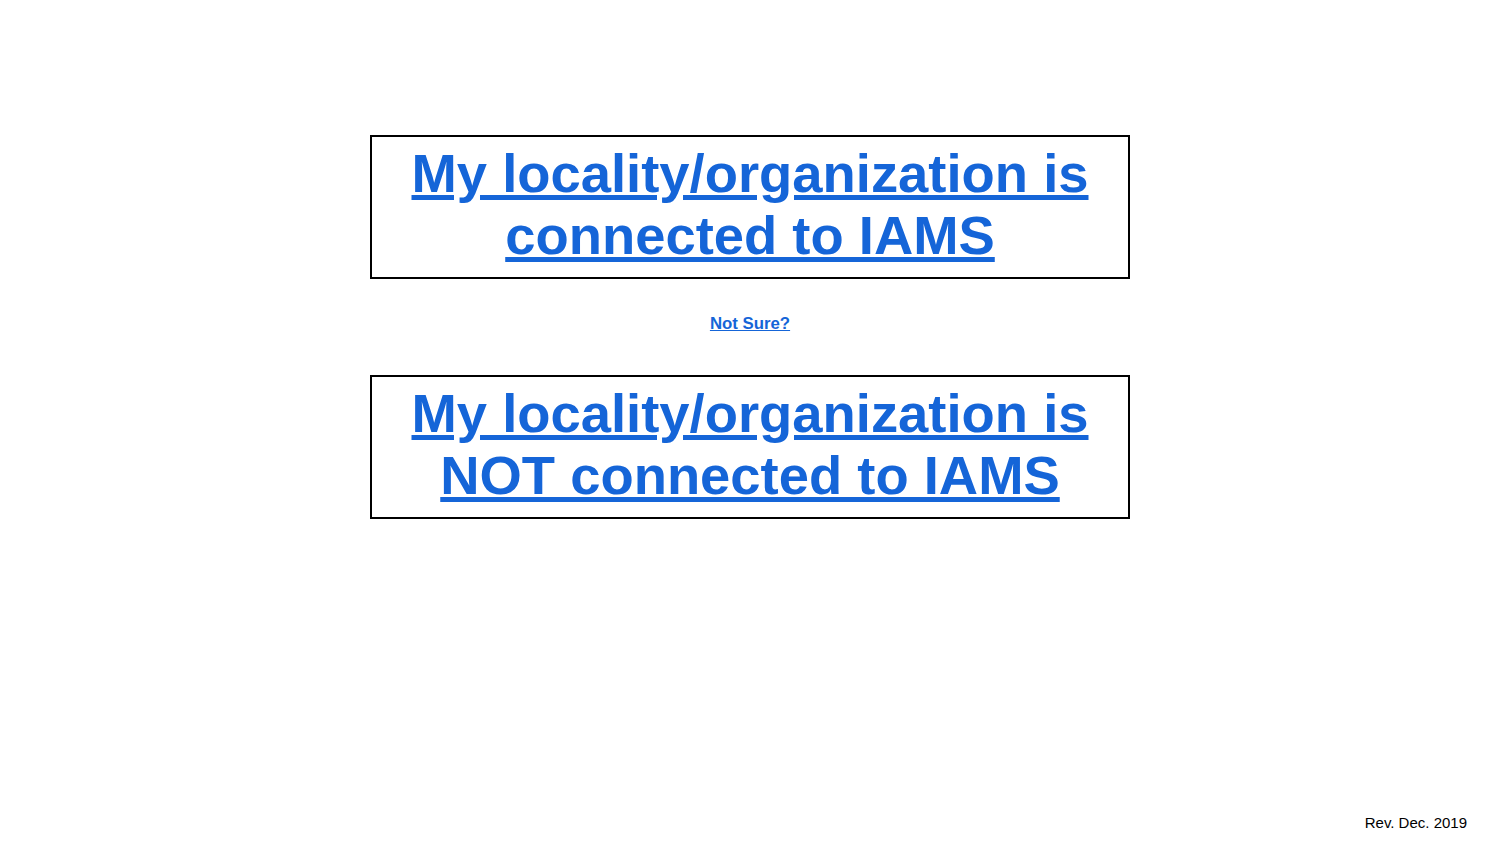My locality/organization is connected to IAMS
Not Sure?
My locality/organization is NOT connected to IAMS
Rev. Dec. 2019